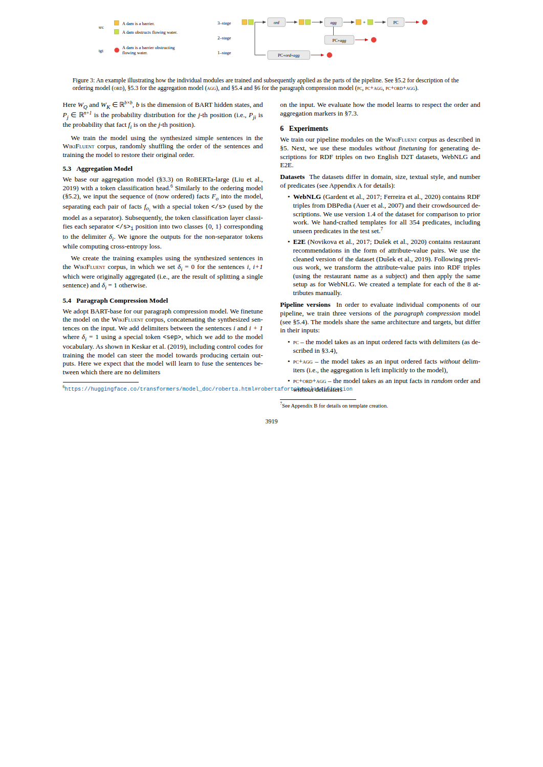src A dam is a barrier. A dam obstructs flowing water. tgt A dam is a barrier obstructing flowing water. 3–stage 2–stage 1–stage ord agg + PC PC+agg PC+ord+agg
Figure 3: An example illustrating how the individual modules are trained and subsequently applied as the parts of the pipeline. See §5.2 for description of the ordering model (ord), §5.3 for the aggregation model (agg), and §5.4 and §6 for the paragraph compression model (pc, pc+agg, pc+ord+agg).
Here WQ and WK ∈ ℝb×b, b is the dimension of BART hidden states, and Pj ∈ ℝn+1 is the probability distribution for the j-th position (i.e., Pji is the probability that fact fi is on the j-th position).
We train the model using the synthesized simple sentences in the WikiFluent corpus, randomly shuffling the order of the sentences and training the model to restore their original order.
5.3 Aggregation Model
We base our aggregation model (§3.3) on RoBERTa-large (Liu et al., 2019) with a token classification head.6 Similarly to the ordering model (§5.2), we input the sequence of (now ordered) facts Fo into the model, separating each pair of facts foi with a special token </s> (used by the model as a separator). Subsequently, the token classification layer classifies each separator </s>i position into two classes {0, 1} corresponding to the delimiter δi. We ignore the outputs for the non-separator tokens while computing cross-entropy loss.
We create the training examples using the synthesized sentences in the WikiFluent corpus, in which we set δi = 0 for the sentences i, i+1 which were originally aggregated (i.e., are the result of splitting a single sentence) and δi = 1 otherwise.
5.4 Paragraph Compression Model
We adopt BART-base for our paragraph compression model. We finetune the model on the WikiFluent corpus, concatenating the synthesized sentences on the input. We add delimiters between the sentences i and i + 1 where δi = 1 using a special token <sep>, which we add to the model vocabulary. As shown in Keskar et al. (2019), including control codes for training the model can steer the model towards producing certain outputs. Here we expect that the model will learn to fuse the sentences between which there are no delimiters
6https://huggingface.co/transformers/model_doc/roberta.html#robertafortokenclassification
on the input. We evaluate how the model learns to respect the order and aggregation markers in §7.3.
6 Experiments
We train our pipeline modules on the WikiFluent corpus as described in §5. Next, we use these modules without finetuning for generating descriptions for RDF triples on two English D2T datasets, WebNLG and E2E.
Datasets The datasets differ in domain, size, textual style, and number of predicates (see Appendix A for details):
WebNLG (Gardent et al., 2017; Ferreira et al., 2020) contains RDF triples from DBPedia (Auer et al., 2007) and their crowdsourced descriptions. We use version 1.4 of the dataset for comparison to prior work. We hand-crafted templates for all 354 predicates, including unseen predicates in the test set.7
E2E (Novikova et al., 2017; Dušek et al., 2020) contains restaurant recommendations in the form of attribute-value pairs. We use the cleaned version of the dataset (Dušek et al., 2019). Following previous work, we transform the attribute-value pairs into RDF triples (using the restaurant name as a subject) and then apply the same setup as for WebNLG. We created a template for each of the 8 attributes manually.
Pipeline versions In order to evaluate individual components of our pipeline, we train three versions of the paragraph compression model (see §5.4). The models share the same architecture and targets, but differ in their inputs:
pc – the model takes as an input ordered facts with delimiters (as described in §3.4),
pc+agg – the model takes as an input ordered facts without delimiters (i.e., the aggregation is left implicitly to the model),
pc+ord+agg – the model takes as an input facts in random order and without delimiters
7See Appendix B for details on template creation.
3919